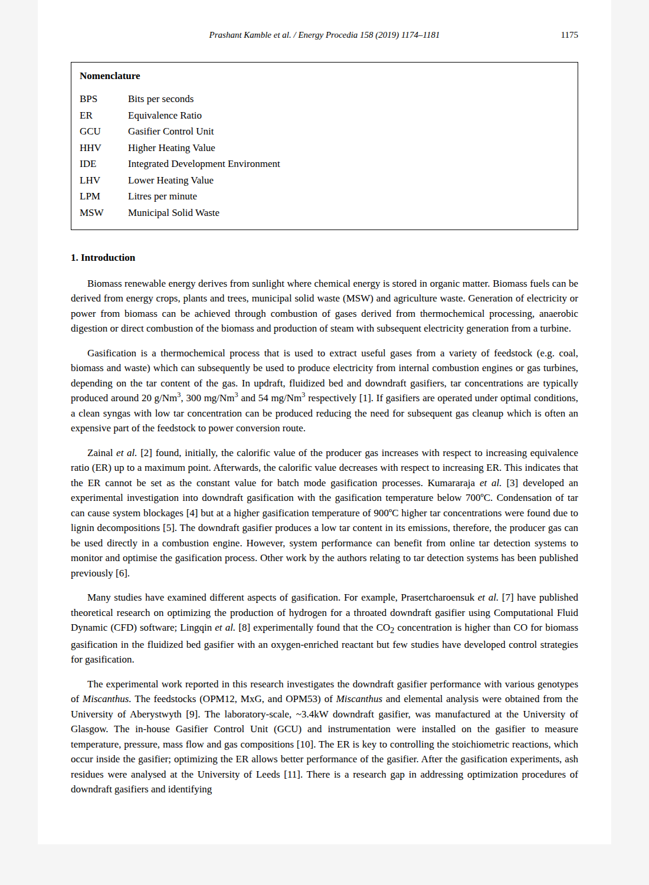Prashant Kamble et al. / Energy Procedia 158 (2019) 1174–1181 1175
Nomenclature
| BPS | Bits per seconds |
| ER | Equivalence Ratio |
| GCU | Gasifier Control Unit |
| HHV | Higher Heating Value |
| IDE | Integrated Development Environment |
| LHV | Lower Heating Value |
| LPM | Litres per minute |
| MSW | Municipal Solid Waste |
1. Introduction
Biomass renewable energy derives from sunlight where chemical energy is stored in organic matter. Biomass fuels can be derived from energy crops, plants and trees, municipal solid waste (MSW) and agriculture waste. Generation of electricity or power from biomass can be achieved through combustion of gases derived from thermochemical processing, anaerobic digestion or direct combustion of the biomass and production of steam with subsequent electricity generation from a turbine.
Gasification is a thermochemical process that is used to extract useful gases from a variety of feedstock (e.g. coal, biomass and waste) which can subsequently be used to produce electricity from internal combustion engines or gas turbines, depending on the tar content of the gas. In updraft, fluidized bed and downdraft gasifiers, tar concentrations are typically produced around 20 g/Nm3, 300 mg/Nm3 and 54 mg/Nm3 respectively [1]. If gasifiers are operated under optimal conditions, a clean syngas with low tar concentration can be produced reducing the need for subsequent gas cleanup which is often an expensive part of the feedstock to power conversion route.
Zainal et al. [2] found, initially, the calorific value of the producer gas increases with respect to increasing equivalence ratio (ER) up to a maximum point. Afterwards, the calorific value decreases with respect to increasing ER. This indicates that the ER cannot be set as the constant value for batch mode gasification processes. Kumararaja et al. [3] developed an experimental investigation into downdraft gasification with the gasification temperature below 700ºC. Condensation of tar can cause system blockages [4] but at a higher gasification temperature of 900ºC higher tar concentrations were found due to lignin decompositions [5]. The downdraft gasifier produces a low tar content in its emissions, therefore, the producer gas can be used directly in a combustion engine. However, system performance can benefit from online tar detection systems to monitor and optimise the gasification process. Other work by the authors relating to tar detection systems has been published previously [6].
Many studies have examined different aspects of gasification. For example, Prasertcharoensuk et al. [7] have published theoretical research on optimizing the production of hydrogen for a throated downdraft gasifier using Computational Fluid Dynamic (CFD) software; Lingqin et al. [8] experimentally found that the CO2 concentration is higher than CO for biomass gasification in the fluidized bed gasifier with an oxygen-enriched reactant but few studies have developed control strategies for gasification.
The experimental work reported in this research investigates the downdraft gasifier performance with various genotypes of Miscanthus. The feedstocks (OPM12, MxG, and OPM53) of Miscanthus and elemental analysis were obtained from the University of Aberystwyth [9]. The laboratory-scale, ~3.4kW downdraft gasifier, was manufactured at the University of Glasgow. The in-house Gasifier Control Unit (GCU) and instrumentation were installed on the gasifier to measure temperature, pressure, mass flow and gas compositions [10]. The ER is key to controlling the stoichiometric reactions, which occur inside the gasifier; optimizing the ER allows better performance of the gasifier. After the gasification experiments, ash residues were analysed at the University of Leeds [11]. There is a research gap in addressing optimization procedures of downdraft gasifiers and identifying